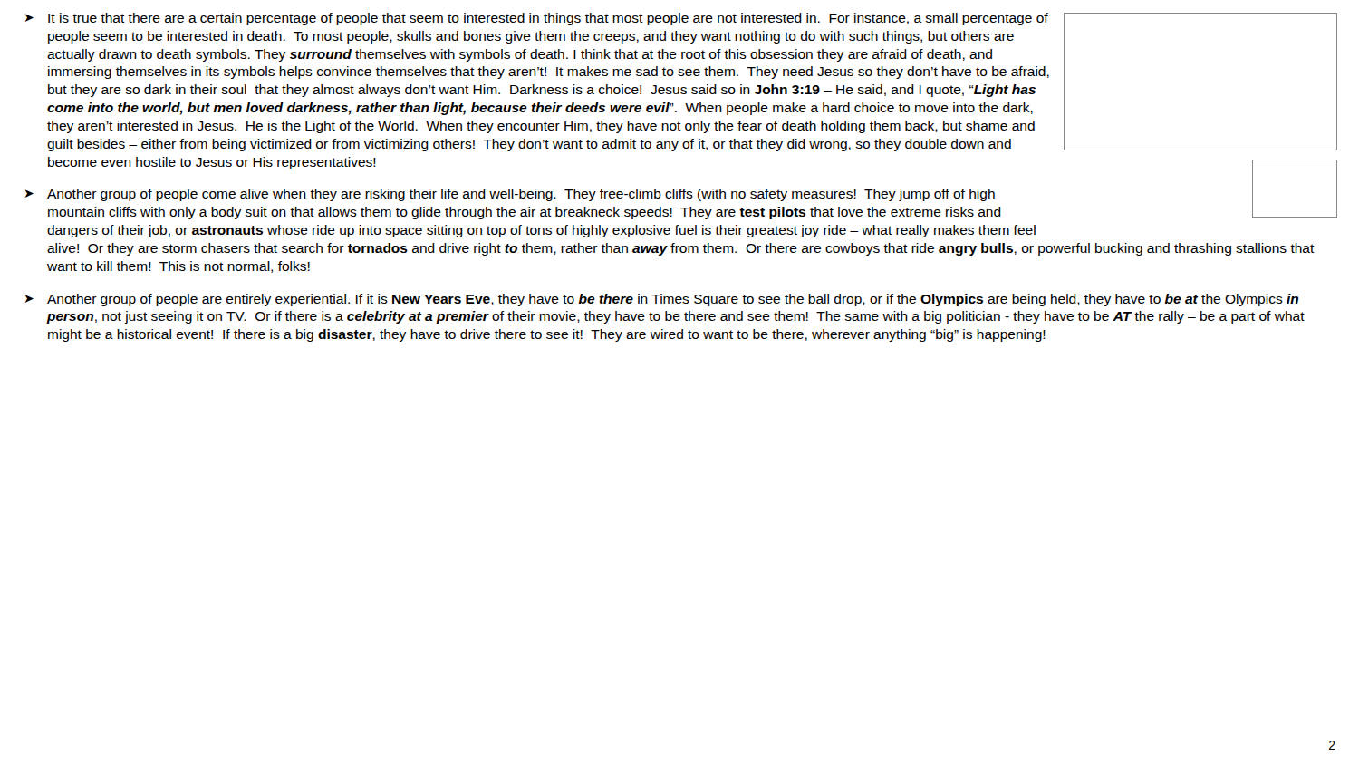It is true that there are a certain percentage of people that seem to interested in things that most people are not interested in. For instance, a small percentage of people seem to be interested in death. To most people, skulls and bones give them the creeps, and they want nothing to do with such things, but others are actually drawn to death symbols. They surround themselves with symbols of death. I think that at the root of this obsession they are afraid of death, and immersing themselves in its symbols helps convince themselves that they aren’t! It makes me sad to see them. They need Jesus so they don’t have to be afraid, but they are so dark in their soul that they almost always don’t want Him. Darkness is a choice! Jesus said so in John 3:19 – He said, and I quote, “Light has come into the world, but men loved darkness, rather than light, because their deeds were evil”. When people make a hard choice to move into the dark, they aren’t interested in Jesus. He is the Light of the World. When they encounter Him, they have not only the fear of death holding them back, but shame and guilt besides – either from being victimized or from victimizing others! They don’t want to admit to any of it, or that they did wrong, so they double down and become even hostile to Jesus or His representatives!
Another group of people come alive when they are risking their life and well-being. They free-climb cliffs (with no safety measures! They jump off of high mountain cliffs with only a body suit on that allows them to glide through the air at breakneck speeds! They are test pilots that love the extreme risks and dangers of their job, or astronauts whose ride up into space sitting on top of tons of highly explosive fuel is their greatest joy ride – what really makes them feel alive! Or they are storm chasers that search for tornados and drive right to them, rather than away from them. Or there are cowboys that ride angry bulls, or powerful bucking and thrashing stallions that want to kill them! This is not normal, folks!
Another group of people are entirely experiential. If it is New Years Eve, they have to be there in Times Square to see the ball drop, or if the Olympics are being held, they have to be at the Olympics in person, not just seeing it on TV. Or if there is a celebrity at a premier of their movie, they have to be there and see them! The same with a big politician - they have to be AT the rally – be a part of what might be a historical event! If there is a big disaster, they have to drive there to see it! They are wired to want to be there, wherever anything “big” is happening!
2